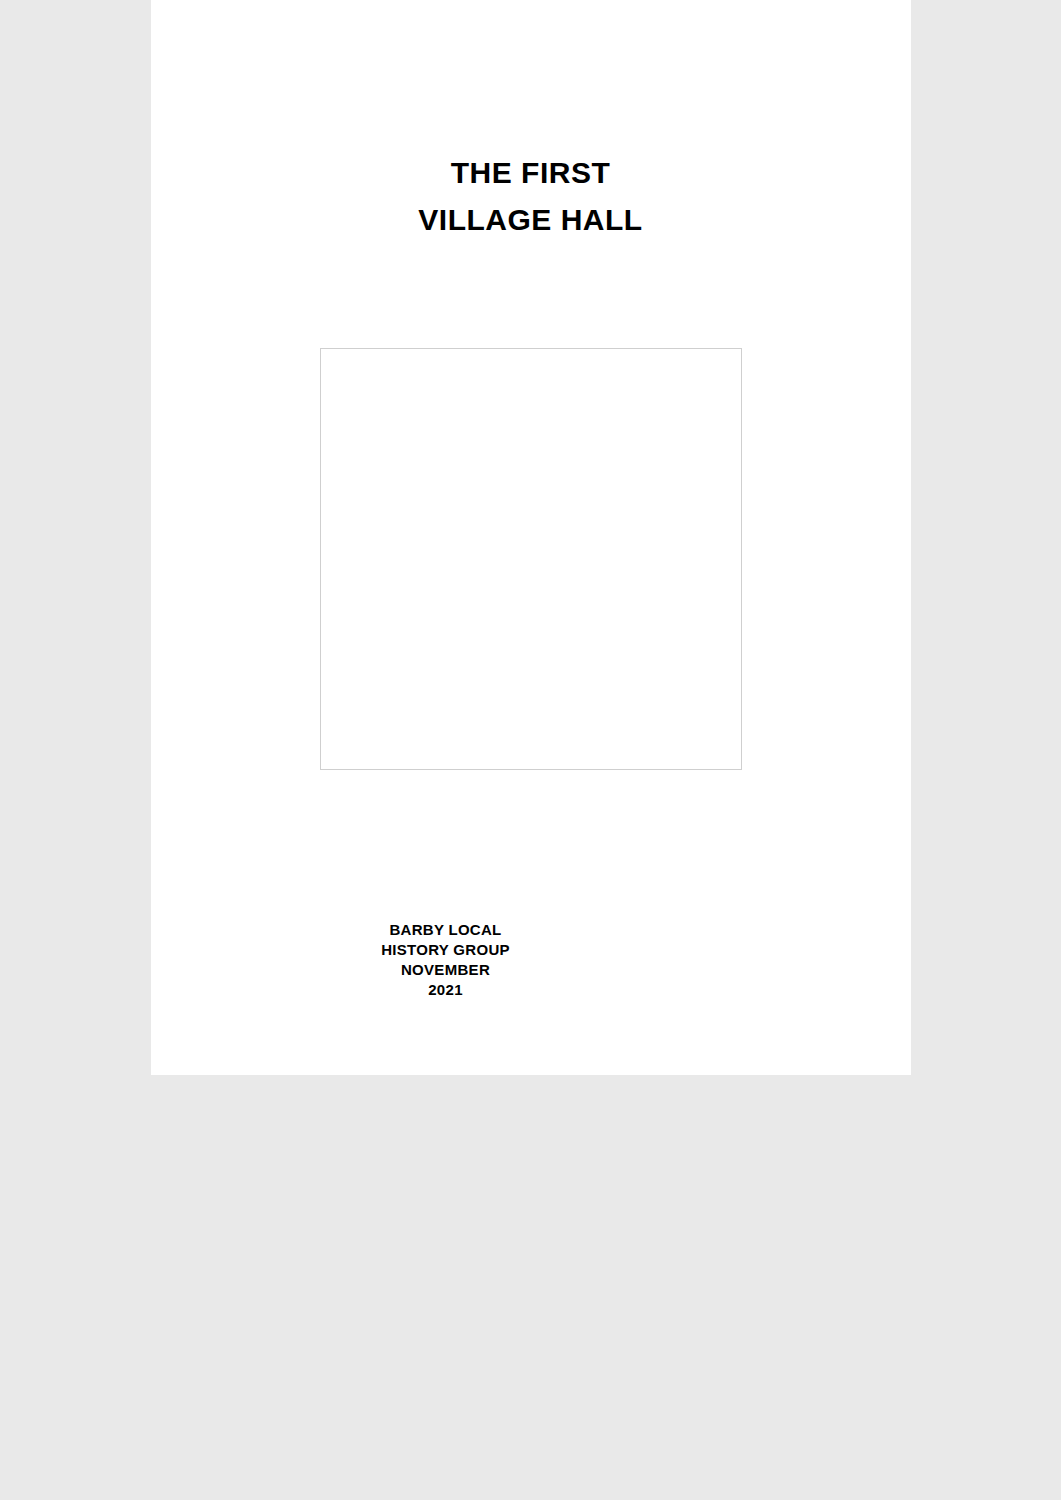THE FIRST VILLAGE HALL
BARBY LOCAL
HISTORY GROUP
NOVEMBER
2021